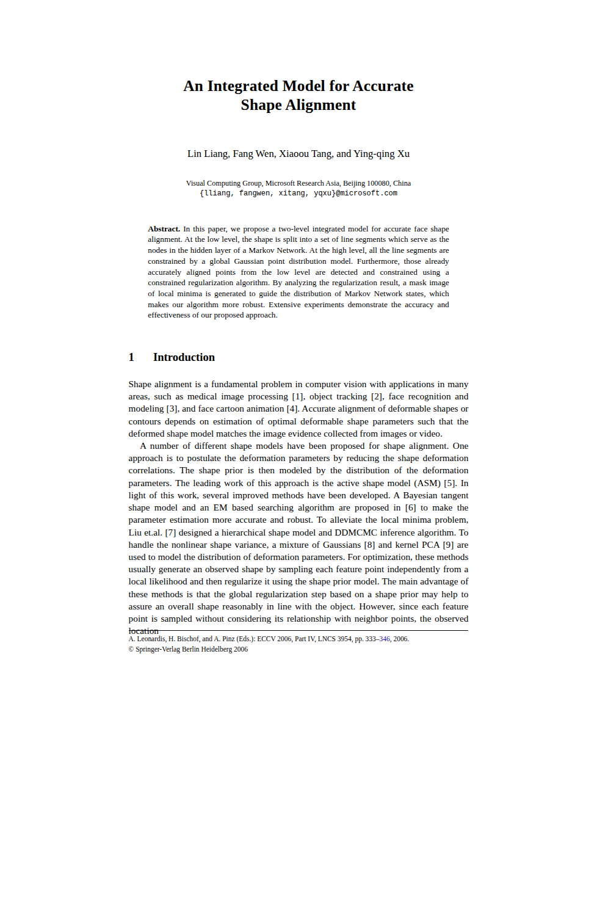An Integrated Model for Accurate
Shape Alignment
Lin Liang, Fang Wen, Xiaoou Tang, and Ying-qing Xu
Visual Computing Group, Microsoft Research Asia, Beijing 100080, China
{lliang, fangwen, xitang, yqxu}@microsoft.com
Abstract. In this paper, we propose a two-level integrated model for accurate face shape alignment. At the low level, the shape is split into a set of line segments which serve as the nodes in the hidden layer of a Markov Network. At the high level, all the line segments are constrained by a global Gaussian point distribution model. Furthermore, those already accurately aligned points from the low level are detected and constrained using a constrained regularization algorithm. By analyzing the regularization result, a mask image of local minima is generated to guide the distribution of Markov Network states, which makes our algorithm more robust. Extensive experiments demonstrate the accuracy and effectiveness of our proposed approach.
1 Introduction
Shape alignment is a fundamental problem in computer vision with applications in many areas, such as medical image processing [1], object tracking [2], face recognition and modeling [3], and face cartoon animation [4]. Accurate alignment of deformable shapes or contours depends on estimation of optimal deformable shape parameters such that the deformed shape model matches the image evidence collected from images or video.
A number of different shape models have been proposed for shape alignment. One approach is to postulate the deformation parameters by reducing the shape deformation correlations. The shape prior is then modeled by the distribution of the deformation parameters. The leading work of this approach is the active shape model (ASM) [5]. In light of this work, several improved methods have been developed. A Bayesian tangent shape model and an EM based searching algorithm are proposed in [6] to make the parameter estimation more accurate and robust. To alleviate the local minima problem, Liu et.al. [7] designed a hierarchical shape model and DDMCMC inference algorithm. To handle the nonlinear shape variance, a mixture of Gaussians [8] and kernel PCA [9] are used to model the distribution of deformation parameters. For optimization, these methods usually generate an observed shape by sampling each feature point independently from a local likelihood and then regularize it using the shape prior model. The main advantage of these methods is that the global regularization step based on a shape prior may help to assure an overall shape reasonably in line with the object. However, since each feature point is sampled without considering its relationship with neighbor points, the observed location
A. Leonardis, H. Bischof, and A. Pinz (Eds.): ECCV 2006, Part IV, LNCS 3954, pp. 333–346, 2006.
© Springer-Verlag Berlin Heidelberg 2006